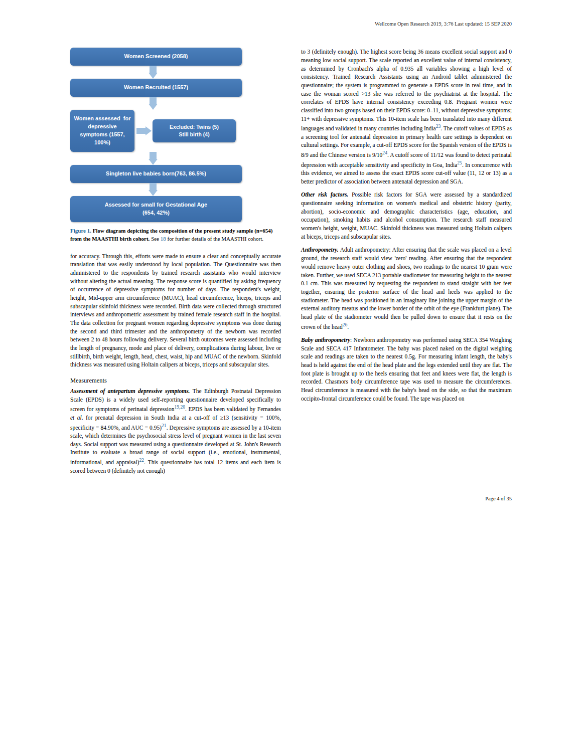Wellcome Open Research 2019, 3:76 Last updated: 15 SEP 2020
Women Screened (2058)
Women Recruited (1557)
Women assessed for depressive
symptoms (1557, 100%)
Excluded: Twins (5)
Still birth (4)
Singleton live babies born(763, 86.5%)
Assessed for small for Gestational Age
(654, 42%)
Figure 1. Flow diagram depicting the composition of the present study sample (n=654) from the MAASTHI birth cohort. See 18 for further details of the MAASTHI cohort.
for accuracy. Through this, efforts were made to ensure a clear and conceptually accurate translation that was easily understood by local population. The Questionnaire was then administered to the respondents by trained research assistants who would interview without altering the actual meaning. The response score is quantified by asking frequency of occurrence of depressive symptoms for number of days. The respondent's weight, height, Mid-upper arm circumference (MUAC), head circumference, biceps, triceps and subscapular skinfold thickness were recorded. Birth data were collected through structured interviews and anthropometric assessment by trained female research staff in the hospital. The data collection for pregnant women regarding depressive symptoms was done during the second and third trimester and the anthropometry of the newborn was recorded between 2 to 48 hours following delivery. Several birth outcomes were assessed including the length of pregnancy, mode and place of delivery, complications during labour, live or stillbirth, birth weight, length, head, chest, waist, hip and MUAC of the newborn. Skinfold thickness was measured using Holtain calipers at biceps, triceps and subscapular sites.
Measurements
Assessment of antepartum depressive symptoms. The Edinburgh Postnatal Depression Scale (EPDS) is a widely used self-reporting questionnaire developed specifically to screen for symptoms of perinatal depression19,20. EPDS has been validated by Fernandes et al. for prenatal depression in South India at a cut-off of ≥13 (sensitivity = 100%, specificity = 84.90%, and AUC = 0.95)21. Depressive symptoms are assessed by a 10-item scale, which determines the psychosocial stress level of pregnant women in the last seven days. Social support was measured using a questionnaire developed at St. John's Research Institute to evaluate a broad range of social support (i.e., emotional, instrumental, informational, and appraisal)22. This questionnaire has total 12 items and each item is scored between 0 (definitely not enough)
to 3 (definitely enough). The highest score being 36 means excellent social support and 0 meaning low social support. The scale reported an excellent value of internal consistency, as determined by Cronbach's alpha of 0.935 all variables showing a high level of consistency. Trained Research Assistants using an Android tablet administered the questionnaire; the system is programmed to generate a EPDS score in real time, and in case the woman scored >13 she was referred to the psychiatrist at the hospital. The correlates of EPDS have internal consistency exceeding 0.8. Pregnant women were classified into two groups based on their EPDS score: 0–11, without depressive symptoms; 11+ with depressive symptoms. This 10-item scale has been translated into many different languages and validated in many countries including India23. The cutoff values of EPDS as a screening tool for antenatal depression in primary health care settings is dependent on cultural settings. For example, a cut-off EPDS score for the Spanish version of the EPDS is 8/9 and the Chinese version is 9/1024. A cutoff score of 11/12 was found to detect perinatal depression with acceptable sensitivity and specificity in Goa, India25. In concurrence with this evidence, we aimed to assess the exact EPDS score cut-off value (11, 12 or 13) as a better predictor of association between antenatal depression and SGA.
Other risk factors. Possible risk factors for SGA were assessed by a standardized questionnaire seeking information on women's medical and obstetric history (parity, abortion), socio-economic and demographic characteristics (age, education, and occupation), smoking habits and alcohol consumption. The research staff measured women's height, weight, MUAC. Skinfold thickness was measured using Holtain calipers at biceps, triceps and subscapular sites.
Anthropometry. Adult anthropometry: After ensuring that the scale was placed on a level ground, the research staff would view 'zero' reading. After ensuring that the respondent would remove heavy outer clothing and shoes, two readings to the nearest 10 gram were taken. Further, we used SECA 213 portable stadiometer for measuring height to the nearest 0.1 cm. This was measured by requesting the respondent to stand straight with her feet together, ensuring the posterior surface of the head and heels was applied to the stadiometer. The head was positioned in an imaginary line joining the upper margin of the external auditory meatus and the lower border of the orbit of the eye (Frankfurt plane). The head plate of the stadiometer would then be pulled down to ensure that it rests on the crown of the head26.
Baby anthropometry: Newborn anthropometry was performed using SECA 354 Weighing Scale and SECA 417 Infantometer. The baby was placed naked on the digital weighing scale and readings are taken to the nearest 0.5g. For measuring infant length, the baby's head is held against the end of the head plate and the legs extended until they are flat. The foot plate is brought up to the heels ensuring that feet and knees were flat, the length is recorded. Chasmors body circumference tape was used to measure the circumferences. Head circumference is measured with the baby's head on the side, so that the maximum occipito-frontal circumference could be found. The tape was placed on
Page 4 of 35